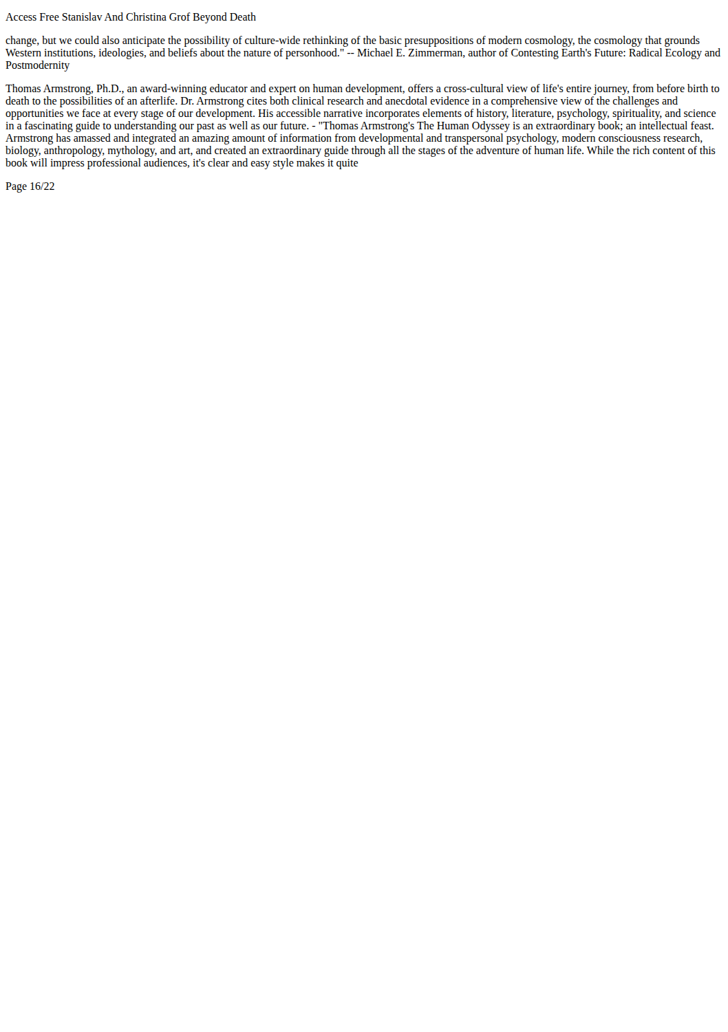Access Free Stanislav And Christina Grof Beyond Death
change, but we could also anticipate the possibility of culture-wide rethinking of the basic presuppositions of modern cosmology, the cosmology that grounds Western institutions, ideologies, and beliefs about the nature of personhood." -- Michael E. Zimmerman, author of Contesting Earth's Future: Radical Ecology and Postmodernity
Thomas Armstrong, Ph.D., an award-winning educator and expert on human development, offers a cross-cultural view of life's entire journey, from before birth to death to the possibilities of an afterlife. Dr. Armstrong cites both clinical research and anecdotal evidence in a comprehensive view of the challenges and opportunities we face at every stage of our development. His accessible narrative incorporates elements of history, literature, psychology, spirituality, and science in a fascinating guide to understanding our past as well as our future. - "Thomas Armstrong's The Human Odyssey is an extraordinary book; an intellectual feast. Armstrong has amassed and integrated an amazing amount of information from developmental and transpersonal psychology, modern consciousness research, biology, anthropology, mythology, and art, and created an extraordinary guide through all the stages of the adventure of human life. While the rich content of this book will impress professional audiences, it's clear and easy style makes it quite
Page 16/22